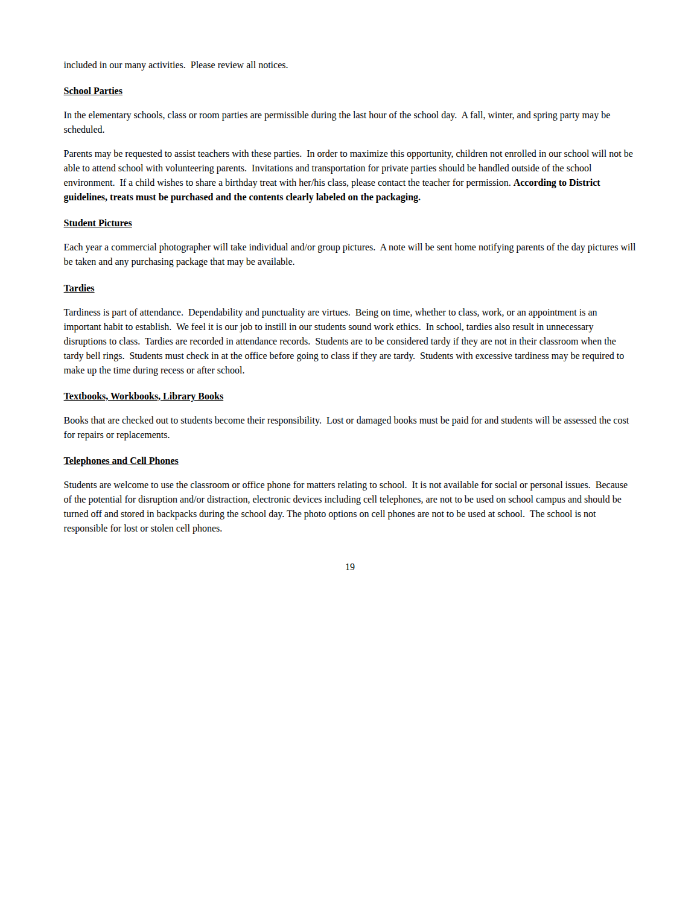included in our many activities. Please review all notices.
School Parties
In the elementary schools, class or room parties are permissible during the last hour of the school day. A fall, winter, and spring party may be scheduled.
Parents may be requested to assist teachers with these parties. In order to maximize this opportunity, children not enrolled in our school will not be able to attend school with volunteering parents. Invitations and transportation for private parties should be handled outside of the school environment. If a child wishes to share a birthday treat with her/his class, please contact the teacher for permission. According to District guidelines, treats must be purchased and the contents clearly labeled on the packaging.
Student Pictures
Each year a commercial photographer will take individual and/or group pictures. A note will be sent home notifying parents of the day pictures will be taken and any purchasing package that may be available.
Tardies
Tardiness is part of attendance. Dependability and punctuality are virtues. Being on time, whether to class, work, or an appointment is an important habit to establish. We feel it is our job to instill in our students sound work ethics. In school, tardies also result in unnecessary disruptions to class. Tardies are recorded in attendance records. Students are to be considered tardy if they are not in their classroom when the tardy bell rings. Students must check in at the office before going to class if they are tardy. Students with excessive tardiness may be required to make up the time during recess or after school.
Textbooks, Workbooks, Library Books
Books that are checked out to students become their responsibility. Lost or damaged books must be paid for and students will be assessed the cost for repairs or replacements.
Telephones and Cell Phones
Students are welcome to use the classroom or office phone for matters relating to school. It is not available for social or personal issues. Because of the potential for disruption and/or distraction, electronic devices including cell telephones, are not to be used on school campus and should be turned off and stored in backpacks during the school day. The photo options on cell phones are not to be used at school. The school is not responsible for lost or stolen cell phones.
19